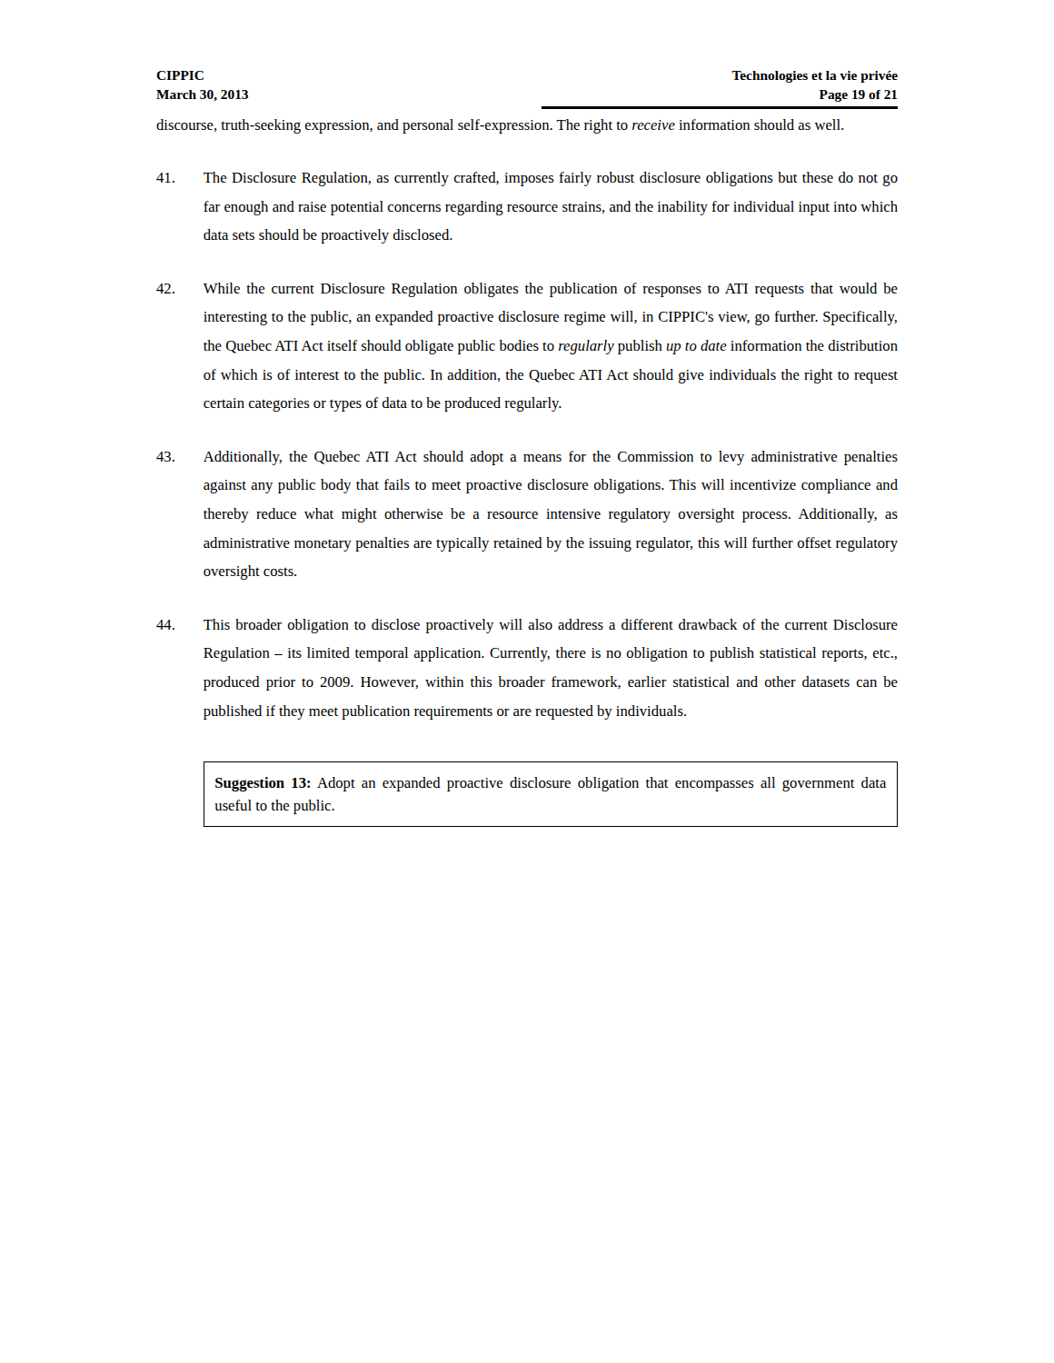CIPPIC
March 30, 2013
Technologies et la vie privée
Page 19 of 21
discourse, truth-seeking expression, and personal self-expression. The right to receive information should as well.
The Disclosure Regulation, as currently crafted, imposes fairly robust disclosure obligations but these do not go far enough and raise potential concerns regarding resource strains, and the inability for individual input into which data sets should be proactively disclosed.
While the current Disclosure Regulation obligates the publication of responses to ATI requests that would be interesting to the public, an expanded proactive disclosure regime will, in CIPPIC's view, go further. Specifically, the Quebec ATI Act itself should obligate public bodies to regularly publish up to date information the distribution of which is of interest to the public. In addition, the Quebec ATI Act should give individuals the right to request certain categories or types of data to be produced regularly.
Additionally, the Quebec ATI Act should adopt a means for the Commission to levy administrative penalties against any public body that fails to meet proactive disclosure obligations. This will incentivize compliance and thereby reduce what might otherwise be a resource intensive regulatory oversight process. Additionally, as administrative monetary penalties are typically retained by the issuing regulator, this will further offset regulatory oversight costs.
This broader obligation to disclose proactively will also address a different drawback of the current Disclosure Regulation – its limited temporal application. Currently, there is no obligation to publish statistical reports, etc., produced prior to 2009. However, within this broader framework, earlier statistical and other datasets can be published if they meet publication requirements or are requested by individuals.
Suggestion 13: Adopt an expanded proactive disclosure obligation that encompasses all government data useful to the public.